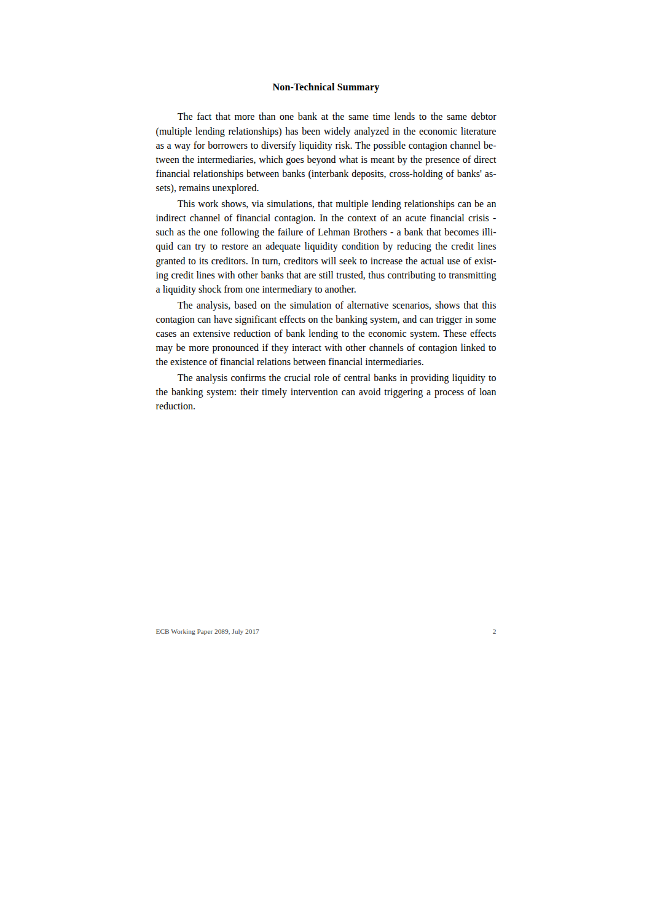Non-Technical Summary
The fact that more than one bank at the same time lends to the same debtor (multiple lending relationships) has been widely analyzed in the economic literature as a way for borrowers to diversify liquidity risk. The possible contagion channel between the intermediaries, which goes beyond what is meant by the presence of direct financial relationships between banks (interbank deposits, cross-holding of banks' assets), remains unexplored.
This work shows, via simulations, that multiple lending relationships can be an indirect channel of financial contagion. In the context of an acute financial crisis - such as the one following the failure of Lehman Brothers - a bank that becomes illiquid can try to restore an adequate liquidity condition by reducing the credit lines granted to its creditors. In turn, creditors will seek to increase the actual use of existing credit lines with other banks that are still trusted, thus contributing to transmitting a liquidity shock from one intermediary to another.
The analysis, based on the simulation of alternative scenarios, shows that this contagion can have significant effects on the banking system, and can trigger in some cases an extensive reduction of bank lending to the economic system. These effects may be more pronounced if they interact with other channels of contagion linked to the existence of financial relations between financial intermediaries.
The analysis confirms the crucial role of central banks in providing liquidity to the banking system: their timely intervention can avoid triggering a process of loan reduction.
ECB Working Paper 2089, July 2017
2